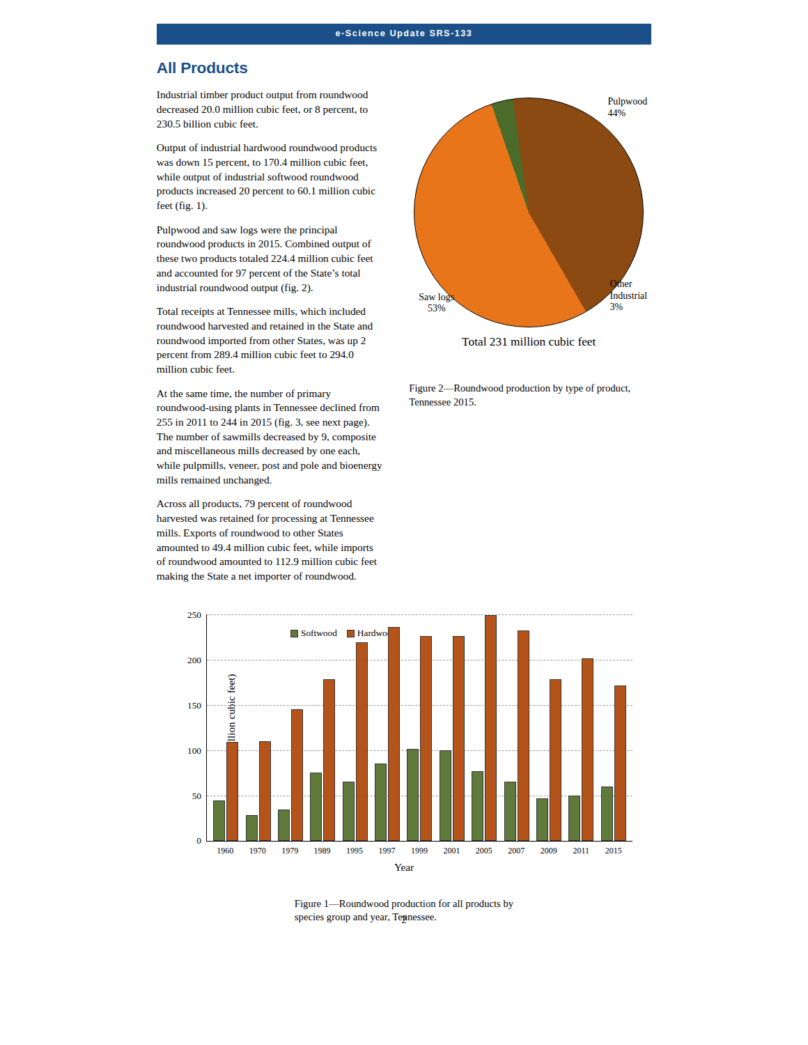e-Science Update SRS-133
All Products
Industrial timber product output from roundwood decreased 20.0 million cubic feet, or 8 percent, to 230.5 billion cubic feet.
Output of industrial hardwood roundwood products was down 15 percent, to 170.4 million cubic feet, while output of industrial softwood roundwood products increased 20 percent to 60.1 million cubic feet (fig. 1).
Pulpwood and saw logs were the principal roundwood products in 2015. Combined output of these two products totaled 224.4 million cubic feet and accounted for 97 percent of the State’s total industrial roundwood output (fig. 2).
Total receipts at Tennessee mills, which included roundwood harvested and retained in the State and roundwood imported from other States, was up 2 percent from 289.4 million cubic feet to 294.0 million cubic feet.
At the same time, the number of primary roundwood-using plants in Tennessee declined from 255 in 2011 to 244 in 2015 (fig. 3, see next page). The number of sawmills decreased by 9, composite and miscellaneous mills decreased by one each, while pulpmills, veneer, post and pole and bioenergy mills remained unchanged.
Across all products, 79 percent of roundwood harvested was retained for processing at Tennessee mills. Exports of roundwood to other States amounted to 49.4 million cubic feet, while imports of roundwood amounted to 112.9 million cubic feet making the State a net importer of roundwood.
Pulpwood
44%
Saw logs
53%
Other
Industrial
3%
Total 231 million cubic feet
Figure 2—Roundwood production by type of product, Tennessee 2015.
Production (million cubic feet)
250
200
150
100
50
0
Softwood Hardwood
1960197019791989199519971999200120052007200920112015
Year
Figure 1—Roundwood production for all products by
species group and year, Tennessee.
2